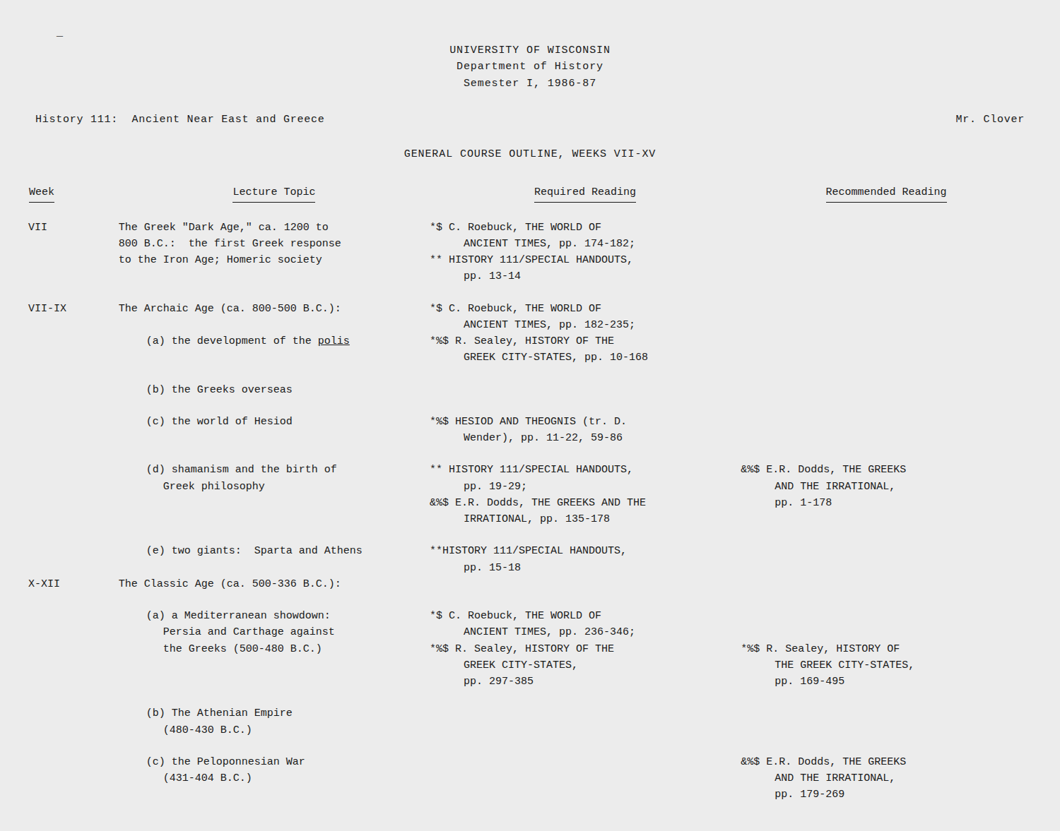—
UNIVERSITY OF WISCONSIN
Department of History
Semester I, 1986-87
History 111: Ancient Near East and Greece
Mr. Clover
GENERAL COURSE OUTLINE, WEEKS VII-XV
| Week | Lecture Topic | Required Reading | Recommended Reading |
| --- | --- | --- | --- |
| VII | The Greek "Dark Age," ca. 1200 to 800 B.C.: the first Greek response to the Iron Age; Homeric society | *$ C. Roebuck, THE WORLD OF ANCIENT TIMES, pp. 174-182; ** HISTORY 111/SPECIAL HANDOUTS, pp. 13-14 | |
| VII-IX | The Archaic Age (ca. 800-500 B.C.): | *$ C. Roebuck, THE WORLD OF ANCIENT TIMES, pp. 182-235; | |
| | (a) the development of the polis | *%$ R. Sealey, HISTORY OF THE GREEK CITY-STATES, pp. 10-168 | |
| | (b) the Greeks overseas | | |
| | (c) the world of Hesiod | *%$ HESIOD AND THEOGNIS (tr. D. Wender), pp. 11-22, 59-86 | |
| | (d) shamanism and the birth of Greek philosophy | ** HISTORY 111/SPECIAL HANDOUTS, pp. 19-29; &%$ E.R. Dodds, THE GREEKS AND THE IRRATIONAL, pp. 135-178 | &%$ E.R. Dodds, THE GREEKS AND THE IRRATIONAL, pp. 1-178 |
| | (e) two giants: Sparta and Athens | **HISTORY 111/SPECIAL HANDOUTS, pp. 15-18 | |
| X-XII | The Classic Age (ca. 500-336 B.C.): | | |
| | (a) a Mediterranean showdown: Persia and Carthage against the Greeks (500-480 B.C.) | *$ C. Roebuck, THE WORLD OF ANCIENT TIMES, pp. 236-346; *%$ R. Sealey, HISTORY OF THE GREEK CITY-STATES, pp. 297-385 | *%$ R. Sealey, HISTORY OF THE GREEK CITY-STATES, pp. 169-495 |
| | (b) The Athenian Empire (480-430 B.C.) | | |
| | (c) the Peloponnesian War (431-404 B.C.) | | &%$ E.R. Dodds, THE GREEKS AND THE IRRATIONAL, pp. 179-269 |